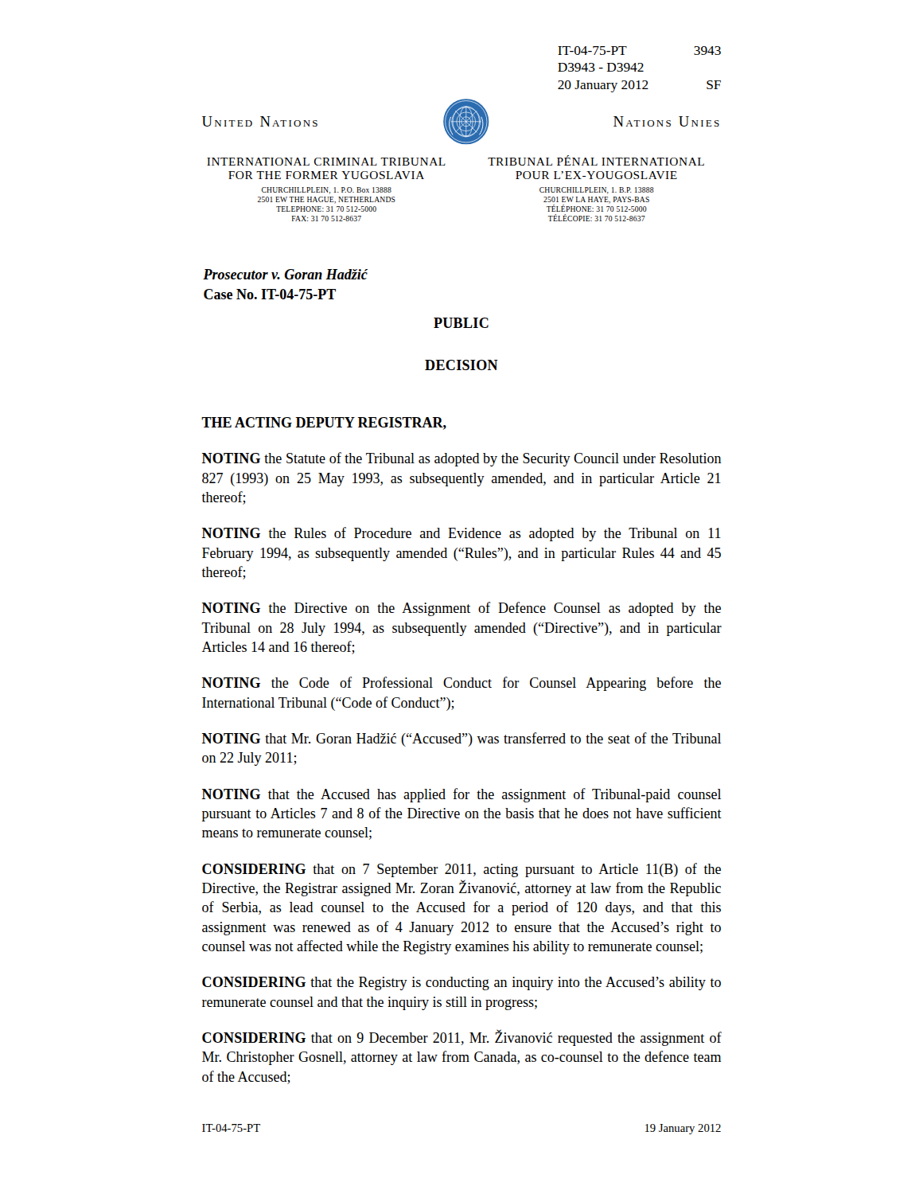IT-04-75-PT
D3943 - D3942
20 January 2012
3943
SF
United Nations
Nations Unies
INTERNATIONAL CRIMINAL TRIBUNAL
FOR THE FORMER YUGOSLAVIA
CHURCHILLPLEIN, 1. P.O. Box 13888
2501 EW THE HAGUE, NETHERLANDS
TELEPHONE: 31 70 512-5000
FAX: 31 70 512-8637
TRIBUNAL PÉNAL INTERNATIONAL
POUR L’EX-YOUGOSLAVIE
CHURCHILLPLEIN, 1. B.P. 13888
2501 EW LA HAYE, PAYS-BAS
TÉLÉPHONE: 31 70 512-5000
TÉLÉCOPIE: 31 70 512-8637
Prosecutor v. Goran Hadžić
Case No. IT-04-75-PT
PUBLIC
DECISION
THE ACTING DEPUTY REGISTRAR,
NOTING the Statute of the Tribunal as adopted by the Security Council under Resolution 827 (1993) on 25 May 1993, as subsequently amended, and in particular Article 21 thereof;
NOTING the Rules of Procedure and Evidence as adopted by the Tribunal on 11 February 1994, as subsequently amended (“Rules”), and in particular Rules 44 and 45 thereof;
NOTING the Directive on the Assignment of Defence Counsel as adopted by the Tribunal on 28 July 1994, as subsequently amended (“Directive”), and in particular Articles 14 and 16 thereof;
NOTING the Code of Professional Conduct for Counsel Appearing before the International Tribunal (“Code of Conduct”);
NOTING that Mr. Goran Hadžić (“Accused”) was transferred to the seat of the Tribunal on 22 July 2011;
NOTING that the Accused has applied for the assignment of Tribunal-paid counsel pursuant to Articles 7 and 8 of the Directive on the basis that he does not have sufficient means to remunerate counsel;
CONSIDERING that on 7 September 2011, acting pursuant to Article 11(B) of the Directive, the Registrar assigned Mr. Zoran Živanović, attorney at law from the Republic of Serbia, as lead counsel to the Accused for a period of 120 days, and that this assignment was renewed as of 4 January 2012 to ensure that the Accused’s right to counsel was not affected while the Registry examines his ability to remunerate counsel;
CONSIDERING that the Registry is conducting an inquiry into the Accused’s ability to remunerate counsel and that the inquiry is still in progress;
CONSIDERING that on 9 December 2011, Mr. Živanović requested the assignment of Mr. Christopher Gosnell, attorney at law from Canada, as co-counsel to the defence team of the Accused;
IT-04-75-PT
19 January 2012